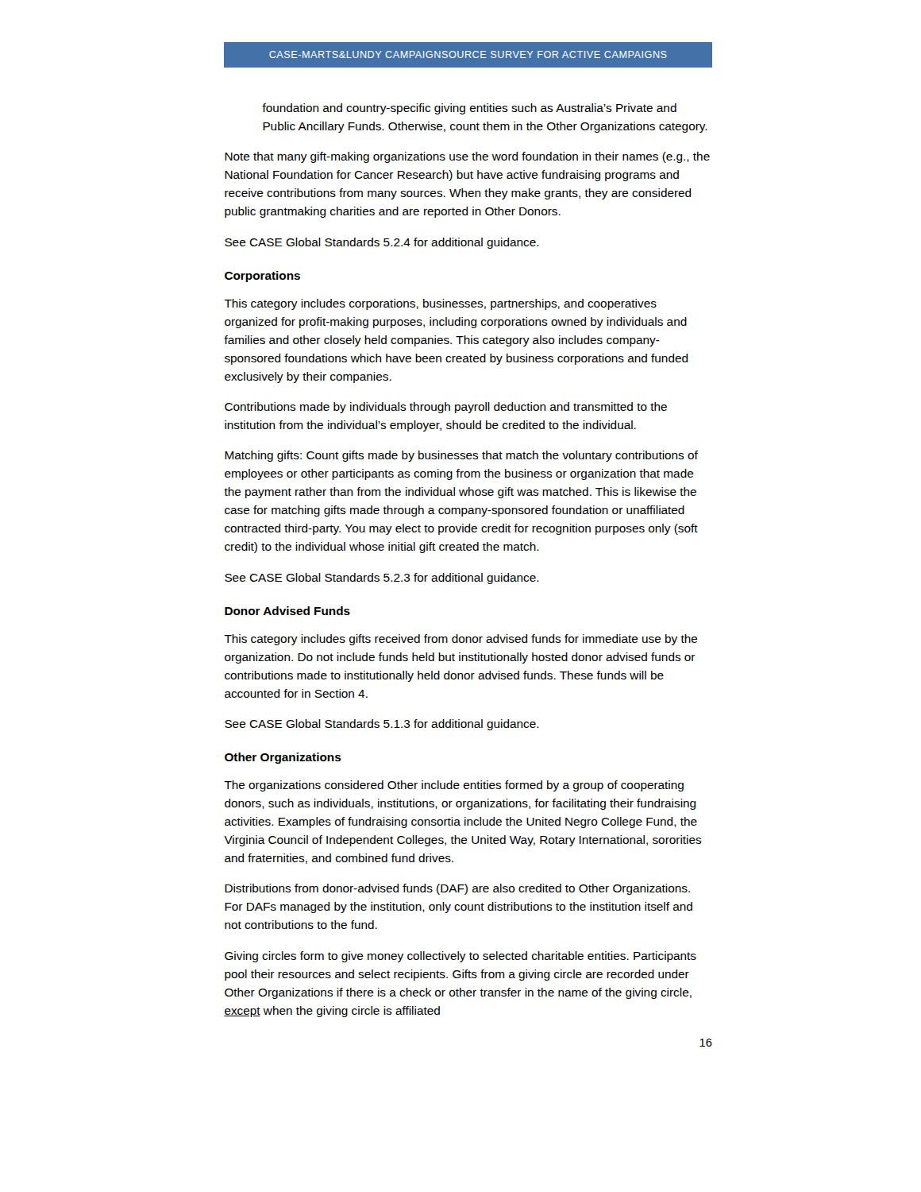CASE-Marts&Lundy CampaignSource Survey for Active Campaigns
foundation and country-specific giving entities such as Australia’s Private and Public Ancillary Funds. Otherwise, count them in the Other Organizations category.
Note that many gift-making organizations use the word foundation in their names (e.g., the National Foundation for Cancer Research) but have active fundraising programs and receive contributions from many sources. When they make grants, they are considered public grantmaking charities and are reported in Other Donors.
See CASE Global Standards 5.2.4 for additional guidance.
Corporations
This category includes corporations, businesses, partnerships, and cooperatives organized for profit-making purposes, including corporations owned by individuals and families and other closely held companies. This category also includes company-sponsored foundations which have been created by business corporations and funded exclusively by their companies.
Contributions made by individuals through payroll deduction and transmitted to the institution from the individual’s employer, should be credited to the individual.
Matching gifts: Count gifts made by businesses that match the voluntary contributions of employees or other participants as coming from the business or organization that made the payment rather than from the individual whose gift was matched. This is likewise the case for matching gifts made through a company-sponsored foundation or unaffiliated contracted third-party. You may elect to provide credit for recognition purposes only (soft credit) to the individual whose initial gift created the match.
See CASE Global Standards 5.2.3 for additional guidance.
Donor Advised Funds
This category includes gifts received from donor advised funds for immediate use by the organization. Do not include funds held but institutionally hosted donor advised funds or contributions made to institutionally held donor advised funds. These funds will be accounted for in Section 4.
See CASE Global Standards 5.1.3 for additional guidance.
Other Organizations
The organizations considered Other include entities formed by a group of cooperating donors, such as individuals, institutions, or organizations, for facilitating their fundraising activities. Examples of fundraising consortia include the United Negro College Fund, the Virginia Council of Independent Colleges, the United Way, Rotary International, sororities and fraternities, and combined fund drives.
Distributions from donor-advised funds (DAF) are also credited to Other Organizations. For DAFs managed by the institution, only count distributions to the institution itself and not contributions to the fund.
Giving circles form to give money collectively to selected charitable entities. Participants pool their resources and select recipients. Gifts from a giving circle are recorded under Other Organizations if there is a check or other transfer in the name of the giving circle, except when the giving circle is affiliated
16